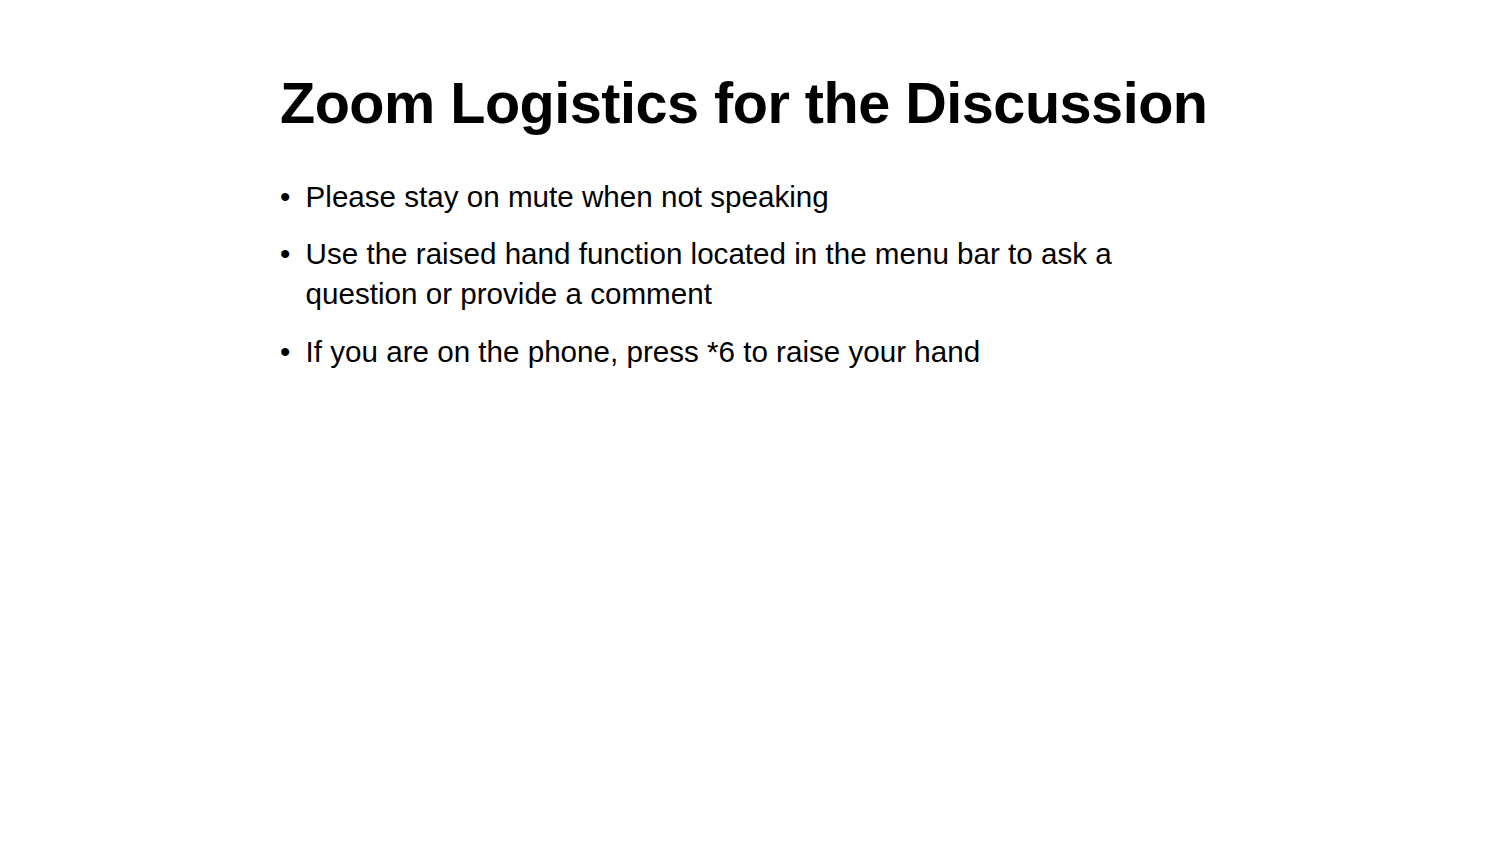Zoom Logistics for the Discussion
Please stay on mute when not speaking
Use the raised hand function located in the menu bar to ask a question or provide a comment
If you are on the phone, press *6 to raise your hand